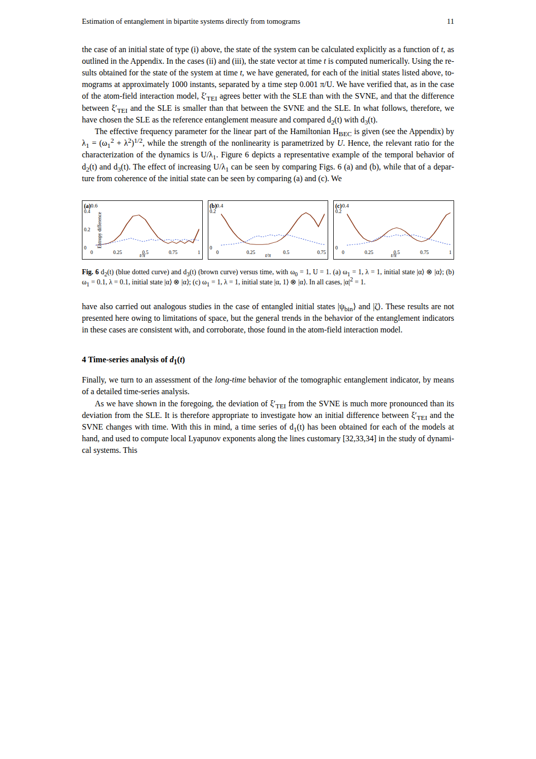Estimation of entanglement in bipartite systems directly from tomograms 11
the case of an initial state of type (i) above, the state of the system can be calculated explicitly as a function of t, as outlined in the Appendix. In the cases (ii) and (iii), the state vector at time t is computed numerically. Using the results obtained for the state of the system at time t, we have generated, for each of the initial states listed above, tomograms at approximately 1000 instants, separated by a time step 0.001 π/U. We have verified that, as in the case of the atom-field interaction model, ξ′TEI agrees better with the SLE than with the SVNE, and that the difference between ξ′TEI and the SLE is smaller than that between the SVNE and the SLE. In what follows, therefore, we have chosen the SLE as the reference entanglement measure and compared d2(t) with d3(t).
The effective frequency parameter for the linear part of the Hamiltonian HBEC is given (see the Appendix) by λ1 = (ω12 + λ2)1/2, while the strength of the nonlinearity is parametrized by U. Hence, the relevant ratio for the characterization of the dynamics is U/λ1. Figure 6 depicts a representative example of the temporal behavior of d2(t) and d3(t). The effect of increasing U/λ1 can be seen by comparing Figs. 6 (a) and (b), while that of a departure from coherence of the initial state can be seen by comparing (a) and (c). We
(a) 0.6 Entropy difference
0.40.20
00.250.50.751
t/π
(b) 0.4
0.20
00.250.50.75
t/π
(c) 0.4
0.20
00.250.50.751
t/π
Fig. 6 d2(t) (blue dotted curve) and d3(t) (brown curve) versus time, with ω0 = 1, U = 1. (a) ω1 = 1, λ = 1, initial state |α⟩ ⊗ |α⟩; (b) ω1 = 0.1, λ = 0.1, initial state |α⟩ ⊗ |α⟩; (c) ω1 = 1, λ = 1, initial state |α, 1⟩ ⊗ |α⟩. In all cases, |α|2 = 1.
have also carried out analogous studies in the case of entangled initial states |ψbin⟩ and |ζ⟩. These results are not presented here owing to limitations of space, but the general trends in the behavior of the entanglement indicators in these cases are consistent with, and corroborate, those found in the atom-field interaction model.
4 Time-series analysis of d1(t)
Finally, we turn to an assessment of the long-time behavior of the tomographic entanglement indicator, by means of a detailed time-series analysis.
As we have shown in the foregoing, the deviation of ξ′TEI from the SVNE is much more pronounced than its deviation from the SLE. It is therefore appropriate to investigate how an initial difference between ξ′TEI and the SVNE changes with time. With this in mind, a time series of d1(t) has been obtained for each of the models at hand, and used to compute local Lyapunov exponents along the lines customary [32,33,34] in the study of dynamical systems. This